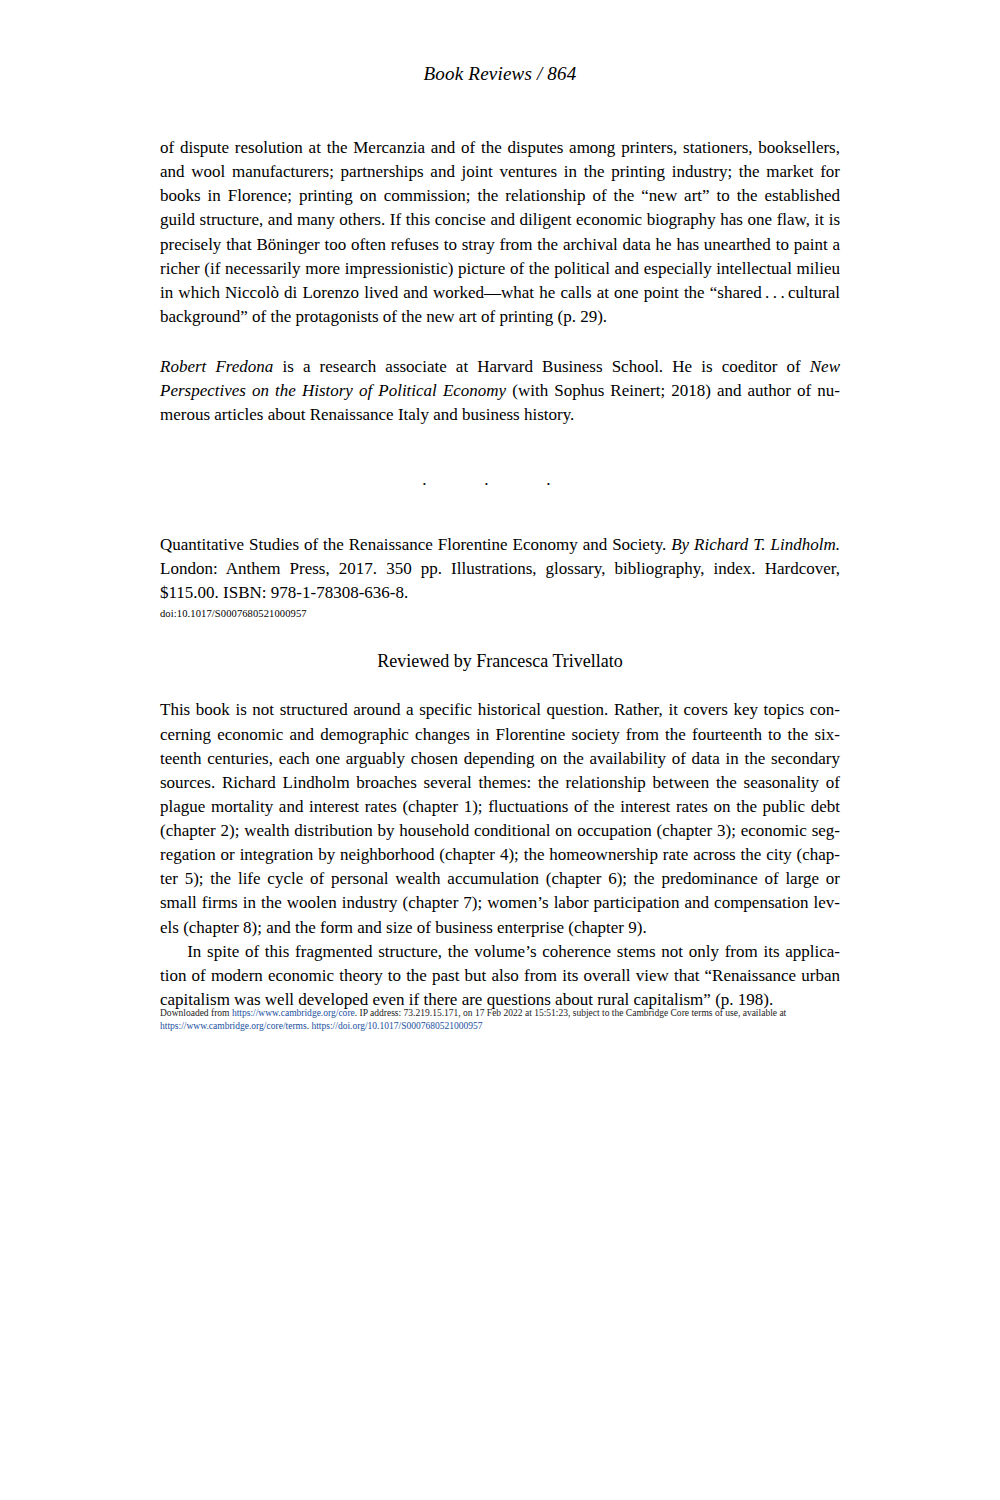Book Reviews / 864
of dispute resolution at the Mercanzia and of the disputes among printers, stationers, booksellers, and wool manufacturers; partnerships and joint ventures in the printing industry; the market for books in Florence; printing on commission; the relationship of the “new art” to the established guild structure, and many others. If this concise and diligent economic biography has one flaw, it is precisely that Böninger too often refuses to stray from the archival data he has unearthed to paint a richer (if necessarily more impressionistic) picture of the political and especially intellectual milieu in which Niccolò di Lorenzo lived and worked—what he calls at one point the “shared . . . cultural background” of the protagonists of the new art of printing (p. 29).
Robert Fredona is a research associate at Harvard Business School. He is coeditor of New Perspectives on the History of Political Economy (with Sophus Reinert; 2018) and author of numerous articles about Renaissance Italy and business history.
. . .
Quantitative Studies of the Renaissance Florentine Economy and Society. By Richard T. Lindholm. London: Anthem Press, 2017. 350 pp. Illustrations, glossary, bibliography, index. Hardcover, $115.00. ISBN: 978-1-78308-636-8.
doi:10.1017/S0007680521000957
Reviewed by Francesca Trivellato
This book is not structured around a specific historical question. Rather, it covers key topics concerning economic and demographic changes in Florentine society from the fourteenth to the sixteenth centuries, each one arguably chosen depending on the availability of data in the secondary sources. Richard Lindholm broaches several themes: the relationship between the seasonality of plague mortality and interest rates (chapter 1); fluctuations of the interest rates on the public debt (chapter 2); wealth distribution by household conditional on occupation (chapter 3); economic segregation or integration by neighborhood (chapter 4); the homeownership rate across the city (chapter 5); the life cycle of personal wealth accumulation (chapter 6); the predominance of large or small firms in the woolen industry (chapter 7); women’s labor participation and compensation levels (chapter 8); and the form and size of business enterprise (chapter 9).
In spite of this fragmented structure, the volume’s coherence stems not only from its application of modern economic theory to the past but also from its overall view that “Renaissance urban capitalism was well developed even if there are questions about rural capitalism” (p. 198).
Downloaded from https://www.cambridge.org/core. IP address: 73.219.15.171, on 17 Feb 2022 at 15:51:23, subject to the Cambridge Core terms of use, available at https://www.cambridge.org/core/terms. https://doi.org/10.1017/S0007680521000957